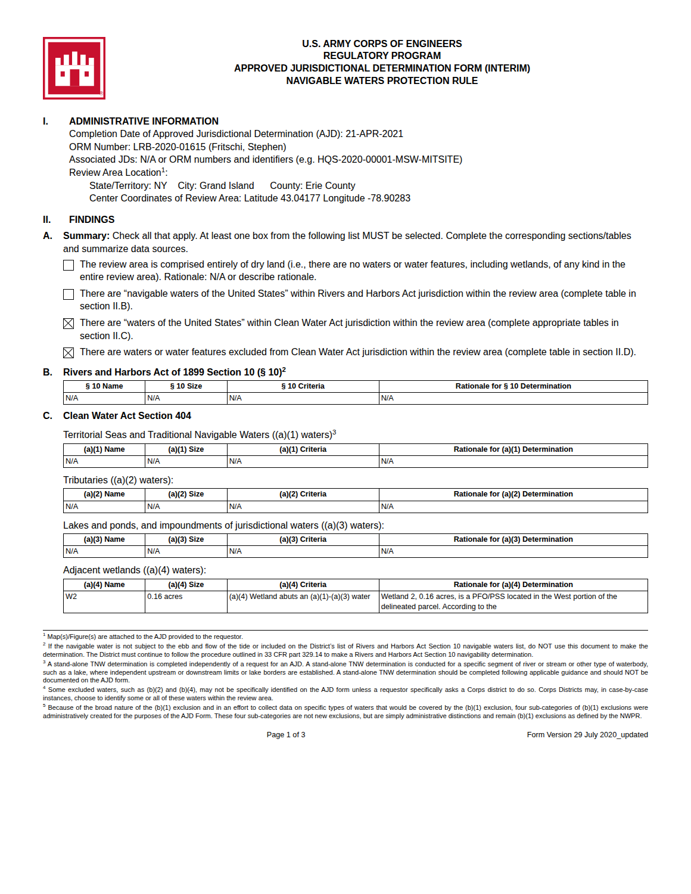®
U.S. ARMY CORPS OF ENGINEERS
REGULATORY PROGRAM
APPROVED JURISDICTIONAL DETERMINATION FORM (INTERIM)
NAVIGABLE WATERS PROTECTION RULE
I.
ADMINISTRATIVE INFORMATION
Completion Date of Approved Jurisdictional Determination (AJD): 21-APR-2021
ORM Number: LRB-2020-01615 (Fritschi, Stephen)
Associated JDs: N/A or ORM numbers and identifiers (e.g. HQS-2020-00001-MSW-MITSITE)
Review Area Location1:
State/Territory: NY City: Grand Island County: Erie County
Center Coordinates of Review Area: Latitude 43.04177 Longitude -78.90283
II.
FINDINGS
A.
Summary: Check all that apply. At least one box from the following list MUST be selected. Complete the corresponding sections/tables and summarize data sources.
The review area is comprised entirely of dry land (i.e., there are no waters or water features, including wetlands, of any kind in the entire review area). Rationale: N/A or describe rationale.
There are “navigable waters of the United States” within Rivers and Harbors Act jurisdiction within the review area (complete table in section II.B).
There are “waters of the United States” within Clean Water Act jurisdiction within the review area (complete appropriate tables in section II.C).
There are waters or water features excluded from Clean Water Act jurisdiction within the review area (complete table in section II.D).
B.
Rivers and Harbors Act of 1899 Section 10 (§ 10)2
| § 10 Name | § 10 Size | § 10 Criteria | Rationale for § 10 Determination |
| --- | --- | --- | --- |
| N/A | N/A | N/A | N/A |
C.
Clean Water Act Section 404
Territorial Seas and Traditional Navigable Waters ((a)(1) waters)3
| (a)(1) Name | (a)(1) Size | (a)(1) Criteria | Rationale for (a)(1) Determination |
| --- | --- | --- | --- |
| N/A | N/A | N/A | N/A |
Tributaries ((a)(2) waters):
| (a)(2) Name | (a)(2) Size | (a)(2) Criteria | Rationale for (a)(2) Determination |
| --- | --- | --- | --- |
| N/A | N/A | N/A | N/A |
Lakes and ponds, and impoundments of jurisdictional waters ((a)(3) waters):
| (a)(3) Name | (a)(3) Size | (a)(3) Criteria | Rationale for (a)(3) Determination |
| --- | --- | --- | --- |
| N/A | N/A | N/A | N/A |
Adjacent wetlands ((a)(4) waters):
| (a)(4) Name | (a)(4) Size | (a)(4) Criteria | Rationale for (a)(4) Determination |
| --- | --- | --- | --- |
| W2 | 0.16 acres | (a)(4) Wetland abuts an (a)(1)-(a)(3) water | Wetland 2, 0.16 acres, is a PFO/PSS located in the West portion of the delineated parcel. According to the |
1 Map(s)/Figure(s) are attached to the AJD provided to the requestor.
2 If the navigable water is not subject to the ebb and flow of the tide or included on the District’s list of Rivers and Harbors Act Section 10 navigable waters list, do NOT use this document to make the determination. The District must continue to follow the procedure outlined in 33 CFR part 329.14 to make a Rivers and Harbors Act Section 10 navigability determination.
3 A stand-alone TNW determination is completed independently of a request for an AJD. A stand-alone TNW determination is conducted for a specific segment of river or stream or other type of waterbody, such as a lake, where independent upstream or downstream limits or lake borders are established. A stand-alone TNW determination should be completed following applicable guidance and should NOT be documented on the AJD form.
4 Some excluded waters, such as (b)(2) and (b)(4), may not be specifically identified on the AJD form unless a requestor specifically asks a Corps district to do so. Corps Districts may, in case-by-case instances, choose to identify some or all of these waters within the review area.
5 Because of the broad nature of the (b)(1) exclusion and in an effort to collect data on specific types of waters that would be covered by the (b)(1) exclusion, four sub-categories of (b)(1) exclusions were administratively created for the purposes of the AJD Form. These four sub-categories are not new exclusions, but are simply administrative distinctions and remain (b)(1) exclusions as defined by the NWPR.
Page 1 of 3
Form Version 29 July 2020_updated